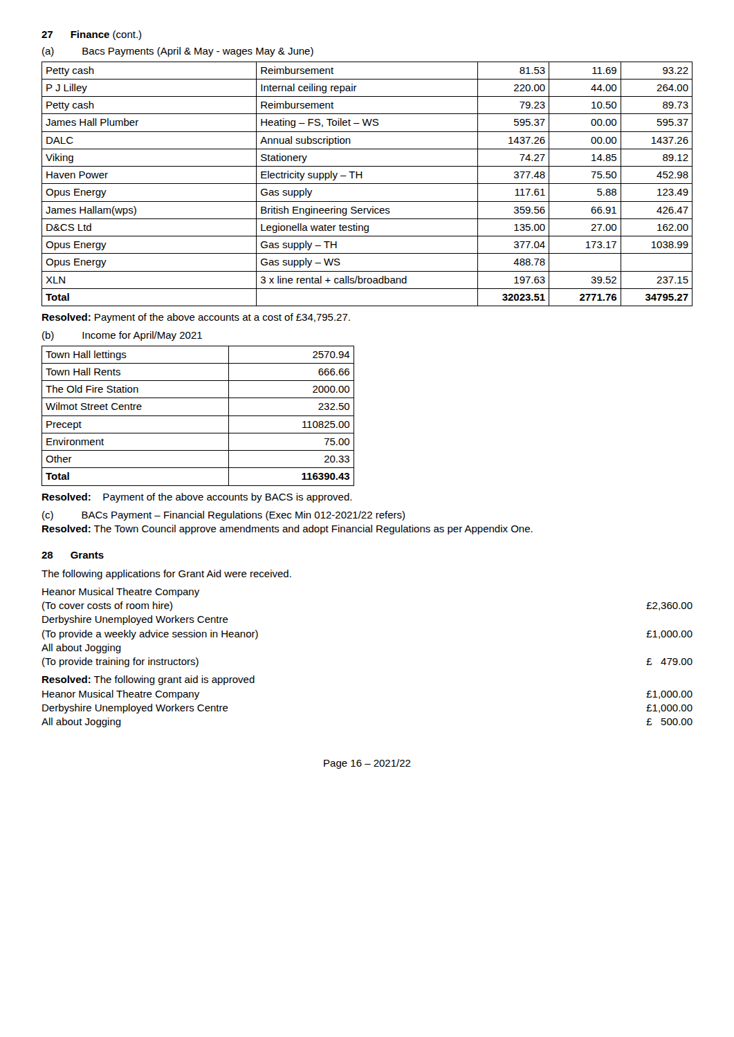27 Finance (cont.)
(a) Bacs Payments (April & May - wages May & June)
| Petty cash | Reimbursement | 81.53 | 11.69 | 93.22 |
| P J Lilley | Internal ceiling repair | 220.00 | 44.00 | 264.00 |
| Petty cash | Reimbursement | 79.23 | 10.50 | 89.73 |
| James Hall Plumber | Heating – FS, Toilet – WS | 595.37 | 00.00 | 595.37 |
| DALC | Annual subscription | 1437.26 | 00.00 | 1437.26 |
| Viking | Stationery | 74.27 | 14.85 | 89.12 |
| Haven Power | Electricity supply – TH | 377.48 | 75.50 | 452.98 |
| Opus Energy | Gas supply | 117.61 | 5.88 | 123.49 |
| James Hallam(wps) | British Engineering Services | 359.56 | 66.91 | 426.47 |
| D&CS Ltd | Legionella water testing | 135.00 | 27.00 | 162.00 |
| Opus Energy | Gas supply – TH | 377.04 | 173.17 | 1038.99 |
| Opus Energy | Gas supply – WS | 488.78 | | |
| XLN | 3 x line rental + calls/broadband | 197.63 | 39.52 | 237.15 |
| Total | | 32023.51 | 2771.76 | 34795.27 |
Resolved: Payment of the above accounts at a cost of £34,795.27.
(b) Income for April/May 2021
| Town Hall lettings | 2570.94 |
| Town Hall Rents | 666.66 |
| The Old Fire Station | 2000.00 |
| Wilmot Street Centre | 232.50 |
| Precept | 110825.00 |
| Environment | 75.00 |
| Other | 20.33 |
| Total | 116390.43 |
Resolved: Payment of the above accounts by BACS is approved.
(c) BACs Payment – Financial Regulations (Exec Min 012-2021/22 refers)
Resolved: The Town Council approve amendments and adopt Financial Regulations as per Appendix One.
28 Grants
The following applications for Grant Aid were received.
Heanor Musical Theatre Company
(To cover costs of room hire)£2,360.00 Derbyshire Unemployed Workers Centre
(To provide a weekly advice session in Heanor)£1,000.00 All about Jogging
(To provide training for instructors)£ 479.00
Resolved: The following grant aid is approved
Heanor Musical Theatre Company£1,000.00 Derbyshire Unemployed Workers Centre£1,000.00 All about Jogging£ 500.00
Page 16 – 2021/22